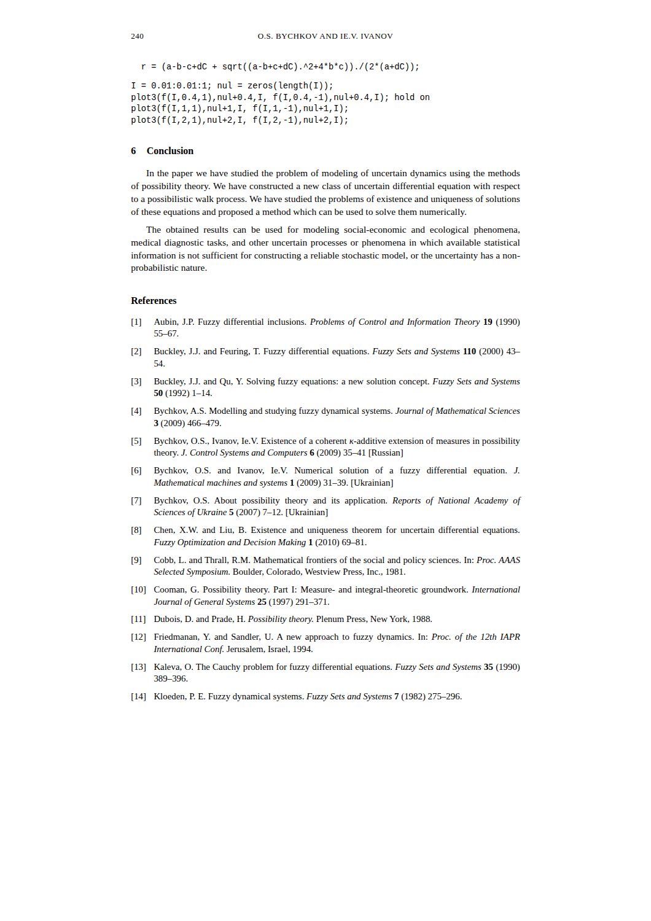240 O.S. BYCHKOV AND IE.V. IVANOV
  r = (a-b-c+dC + sqrt((a-b+c+dC).^2+4*b*c))./(2*(a+dC));
 I = 0.01:0.01:1; nul = zeros(length(I));
plot3(f(I,0.4,1),nul+0.4,I, f(I,0.4,-1),nul+0.4,I); hold on
plot3(f(I,1,1),nul+1,I, f(I,1,-1),nul+1,I);
plot3(f(I,2,1),nul+2,I, f(I,2,-1),nul+2,I);
6 Conclusion
In the paper we have studied the problem of modeling of uncertain dynamics using the methods of possibility theory. We have constructed a new class of uncertain differential equation with respect to a possibilistic walk process. We have studied the problems of existence and uniqueness of solutions of these equations and proposed a method which can be used to solve them numerically.
The obtained results can be used for modeling social-economic and ecological phenomena, medical diagnostic tasks, and other uncertain processes or phenomena in which available statistical information is not sufficient for constructing a reliable stochastic model, or the uncertainty has a non-probabilistic nature.
References
[1] Aubin, J.P. Fuzzy differential inclusions. Problems of Control and Information Theory 19 (1990) 55–67.
[2] Buckley, J.J. and Feuring, T. Fuzzy differential equations. Fuzzy Sets and Systems 110 (2000) 43–54.
[3] Buckley, J.J. and Qu, Y. Solving fuzzy equations: a new solution concept. Fuzzy Sets and Systems 50 (1992) 1–14.
[4] Bychkov, A.S. Modelling and studying fuzzy dynamical systems. Journal of Mathematical Sciences 3 (2009) 466–479.
[5] Bychkov, O.S., Ivanov, Ie.V. Existence of a coherent κ-additive extension of measures in possibility theory. J. Control Systems and Computers 6 (2009) 35–41 [Russian]
[6] Bychkov, O.S. and Ivanov, Ie.V. Numerical solution of a fuzzy differential equation. J. Mathematical machines and systems 1 (2009) 31–39. [Ukrainian]
[7] Bychkov, O.S. About possibility theory and its application. Reports of National Academy of Sciences of Ukraine 5 (2007) 7–12. [Ukrainian]
[8] Chen, X.W. and Liu, B. Existence and uniqueness theorem for uncertain differential equations. Fuzzy Optimization and Decision Making 1 (2010) 69–81.
[9] Cobb, L. and Thrall, R.M. Mathematical frontiers of the social and policy sciences. In: Proc. AAAS Selected Symposium. Boulder, Colorado, Westview Press, Inc., 1981.
[10] Cooman, G. Possibility theory. Part I: Measure- and integral-theoretic groundwork. International Journal of General Systems 25 (1997) 291–371.
[11] Dubois, D. and Prade, H. Possibility theory. Plenum Press, New York, 1988.
[12] Friedmanan, Y. and Sandler, U. A new approach to fuzzy dynamics. In: Proc. of the 12th IAPR International Conf. Jerusalem, Israel, 1994.
[13] Kaleva, O. The Cauchy problem for fuzzy differential equations. Fuzzy Sets and Systems 35 (1990) 389–396.
[14] Kloeden, P. E. Fuzzy dynamical systems. Fuzzy Sets and Systems 7 (1982) 275–296.